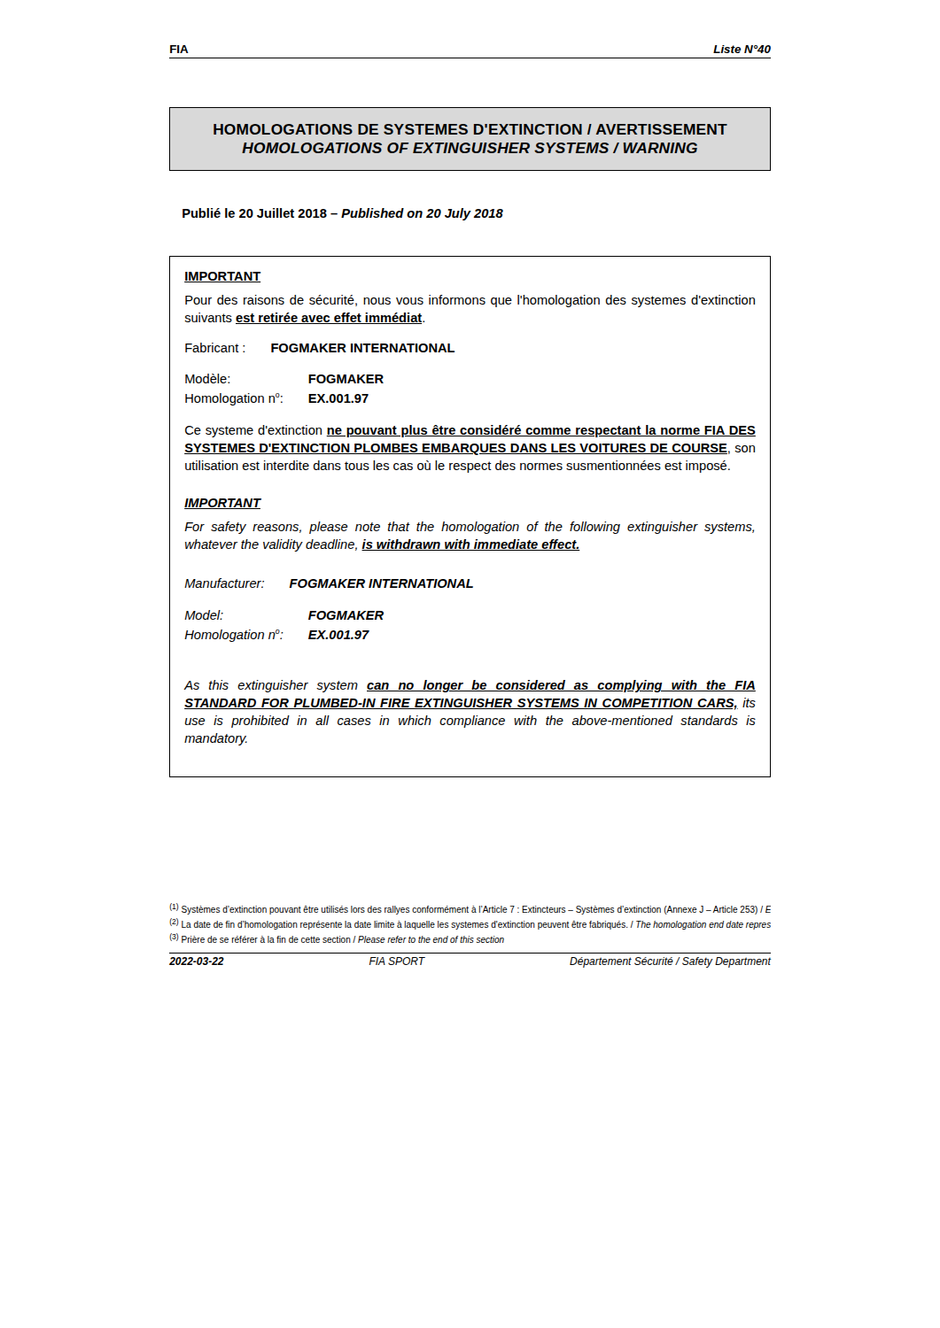FIA
Liste N°40
HOMOLOGATIONS DE SYSTEMES D'EXTINCTION / AVERTISSEMENT
HOMOLOGATIONS OF EXTINGUISHER SYSTEMS / WARNING
Publié le 20 Juillet 2018 – Published on 20 July 2018
IMPORTANT
Pour des raisons de sécurité, nous vous informons que l'homologation des systemes d'extinction suivants est retirée avec effet immédiat.
| Fabricant : | FOGMAKER INTERNATIONAL |
| Modèle: | FOGMAKER |
| Homologation n o : | EX.001.97 |
Ce systeme d'extinction ne pouvant plus être considéré comme respectant la norme FIA DES SYSTEMES D'EXTINCTION PLOMBES EMBARQUES DANS LES VOITURES DE COURSE, son utilisation est interdite dans tous les cas où le respect des normes susmentionnées est imposé.
IMPORTANT
For safety reasons, please note that the homologation of the following extinguisher systems, whatever the validity deadline, is withdrawn with immediate effect.
| Manufacturer: | FOGMAKER INTERNATIONAL |
| Model: | FOGMAKER |
| Homologation n o : | EX.001.97 |
As this extinguisher system can no longer be considered as complying with the FIA STANDARD FOR PLUMBED-IN FIRE EXTINGUISHER SYSTEMS IN COMPETITION CARS, its use is prohibited in all cases in which compliance with the above-mentioned standards is mandatory.
(1) Systèmes d’extinction pouvant être utilisés lors des rallyes conformément à l’Article 7 : Extincteurs – Systèmes d’extinction (Annexe J – Article 253) / Extinguishing systems which may be used in rallies in accordance with the article 7: Extinguishers - Extinguishing Systems (253 Appendix J)
(2) La date de fin d’homologation représente la date limite à laquelle les systemes d'extinction peuvent être fabriqués. / The homologation end date represents the deadline by which the extinguisher systems may be manufactured
(3) Prière de se référer à la fin de cette section / Please refer to the end of this section
2022-03-22
FIA SPORT
Département Sécurité / Safety Department